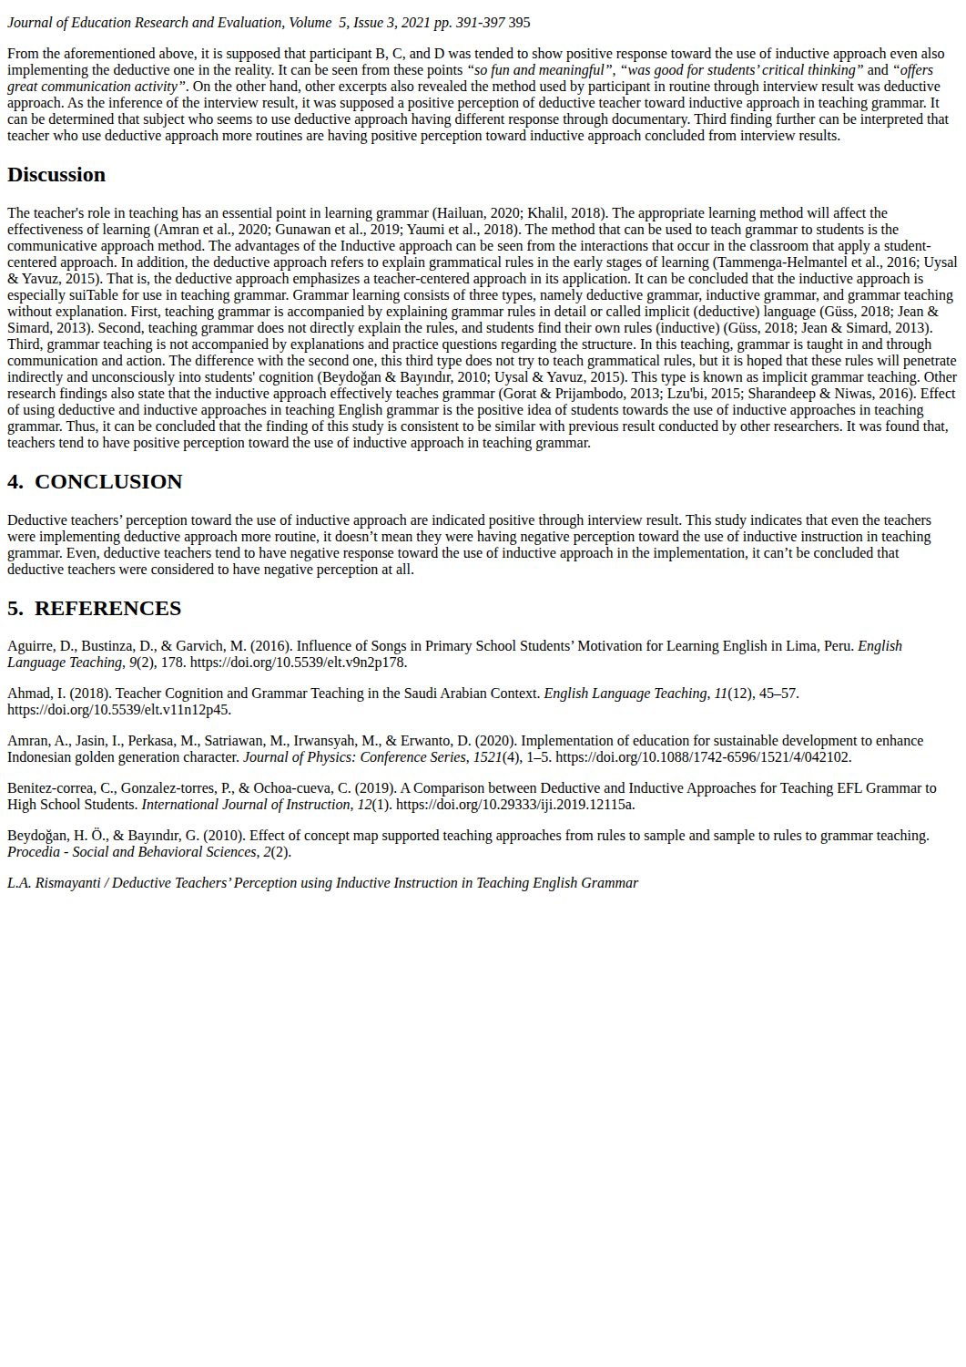Journal of Education Research and Evaluation, Volume 5, Issue 3, 2021 pp. 391-397 395
From the aforementioned above, it is supposed that participant B, C, and D was tended to show positive response toward the use of inductive approach even also implementing the deductive one in the reality. It can be seen from these points “so fun and meaningful”, “was good for students’ critical thinking” and “offers great communication activity”. On the other hand, other excerpts also revealed the method used by participant in routine through interview result was deductive approach. As the inference of the interview result, it was supposed a positive perception of deductive teacher toward inductive approach in teaching grammar. It can be determined that subject who seems to use deductive approach having different response through documentary. Third finding further can be interpreted that teacher who use deductive approach more routines are having positive perception toward inductive approach concluded from interview results.
Discussion
The teacher's role in teaching has an essential point in learning grammar (Hailuan, 2020; Khalil, 2018). The appropriate learning method will affect the effectiveness of learning (Amran et al., 2020; Gunawan et al., 2019; Yaumi et al., 2018). The method that can be used to teach grammar to students is the communicative approach method. The advantages of the Inductive approach can be seen from the interactions that occur in the classroom that apply a student-centered approach. In addition, the deductive approach refers to explain grammatical rules in the early stages of learning (Tammenga-Helmantel et al., 2016; Uysal & Yavuz, 2015). That is, the deductive approach emphasizes a teacher-centered approach in its application. It can be concluded that the inductive approach is especially suiTable for use in teaching grammar. Grammar learning consists of three types, namely deductive grammar, inductive grammar, and grammar teaching without explanation. First, teaching grammar is accompanied by explaining grammar rules in detail or called implicit (deductive) language (Güss, 2018; Jean & Simard, 2013). Second, teaching grammar does not directly explain the rules, and students find their own rules (inductive) (Güss, 2018; Jean & Simard, 2013). Third, grammar teaching is not accompanied by explanations and practice questions regarding the structure. In this teaching, grammar is taught in and through communication and action. The difference with the second one, this third type does not try to teach grammatical rules, but it is hoped that these rules will penetrate indirectly and unconsciously into students' cognition (Beydoğan & Bayındır, 2010; Uysal & Yavuz, 2015). This type is known as implicit grammar teaching. Other research findings also state that the inductive approach effectively teaches grammar (Gorat & Prijambodo, 2013; Lzu'bi, 2015; Sharandeep & Niwas, 2016). Effect of using deductive and inductive approaches in teaching English grammar is the positive idea of students towards the use of inductive approaches in teaching grammar. Thus, it can be concluded that the finding of this study is consistent to be similar with previous result conducted by other researchers. It was found that, teachers tend to have positive perception toward the use of inductive approach in teaching grammar.
4. CONCLUSION
Deductive teachers’ perception toward the use of inductive approach are indicated positive through interview result. This study indicates that even the teachers were implementing deductive approach more routine, it doesn’t mean they were having negative perception toward the use of inductive instruction in teaching grammar. Even, deductive teachers tend to have negative response toward the use of inductive approach in the implementation, it can’t be concluded that deductive teachers were considered to have negative perception at all.
5. REFERENCES
Aguirre, D., Bustinza, D., & Garvich, M. (2016). Influence of Songs in Primary School Students’ Motivation for Learning English in Lima, Peru. English Language Teaching, 9(2), 178. https://doi.org/10.5539/elt.v9n2p178.
Ahmad, I. (2018). Teacher Cognition and Grammar Teaching in the Saudi Arabian Context. English Language Teaching, 11(12), 45–57. https://doi.org/10.5539/elt.v11n12p45.
Amran, A., Jasin, I., Perkasa, M., Satriawan, M., Irwansyah, M., & Erwanto, D. (2020). Implementation of education for sustainable development to enhance Indonesian golden generation character. Journal of Physics: Conference Series, 1521(4), 1–5. https://doi.org/10.1088/1742-6596/1521/4/042102.
Benitez-correa, C., Gonzalez-torres, P., & Ochoa-cueva, C. (2019). A Comparison between Deductive and Inductive Approaches for Teaching EFL Grammar to High School Students. International Journal of Instruction, 12(1). https://doi.org/10.29333/iji.2019.12115a.
Beydoğan, H. Ö., & Bayındır, G. (2010). Effect of concept map supported teaching approaches from rules to sample and sample to rules to grammar teaching. Procedia - Social and Behavioral Sciences, 2(2).
L.A. Rismayanti / Deductive Teachers’ Perception using Inductive Instruction in Teaching English Grammar